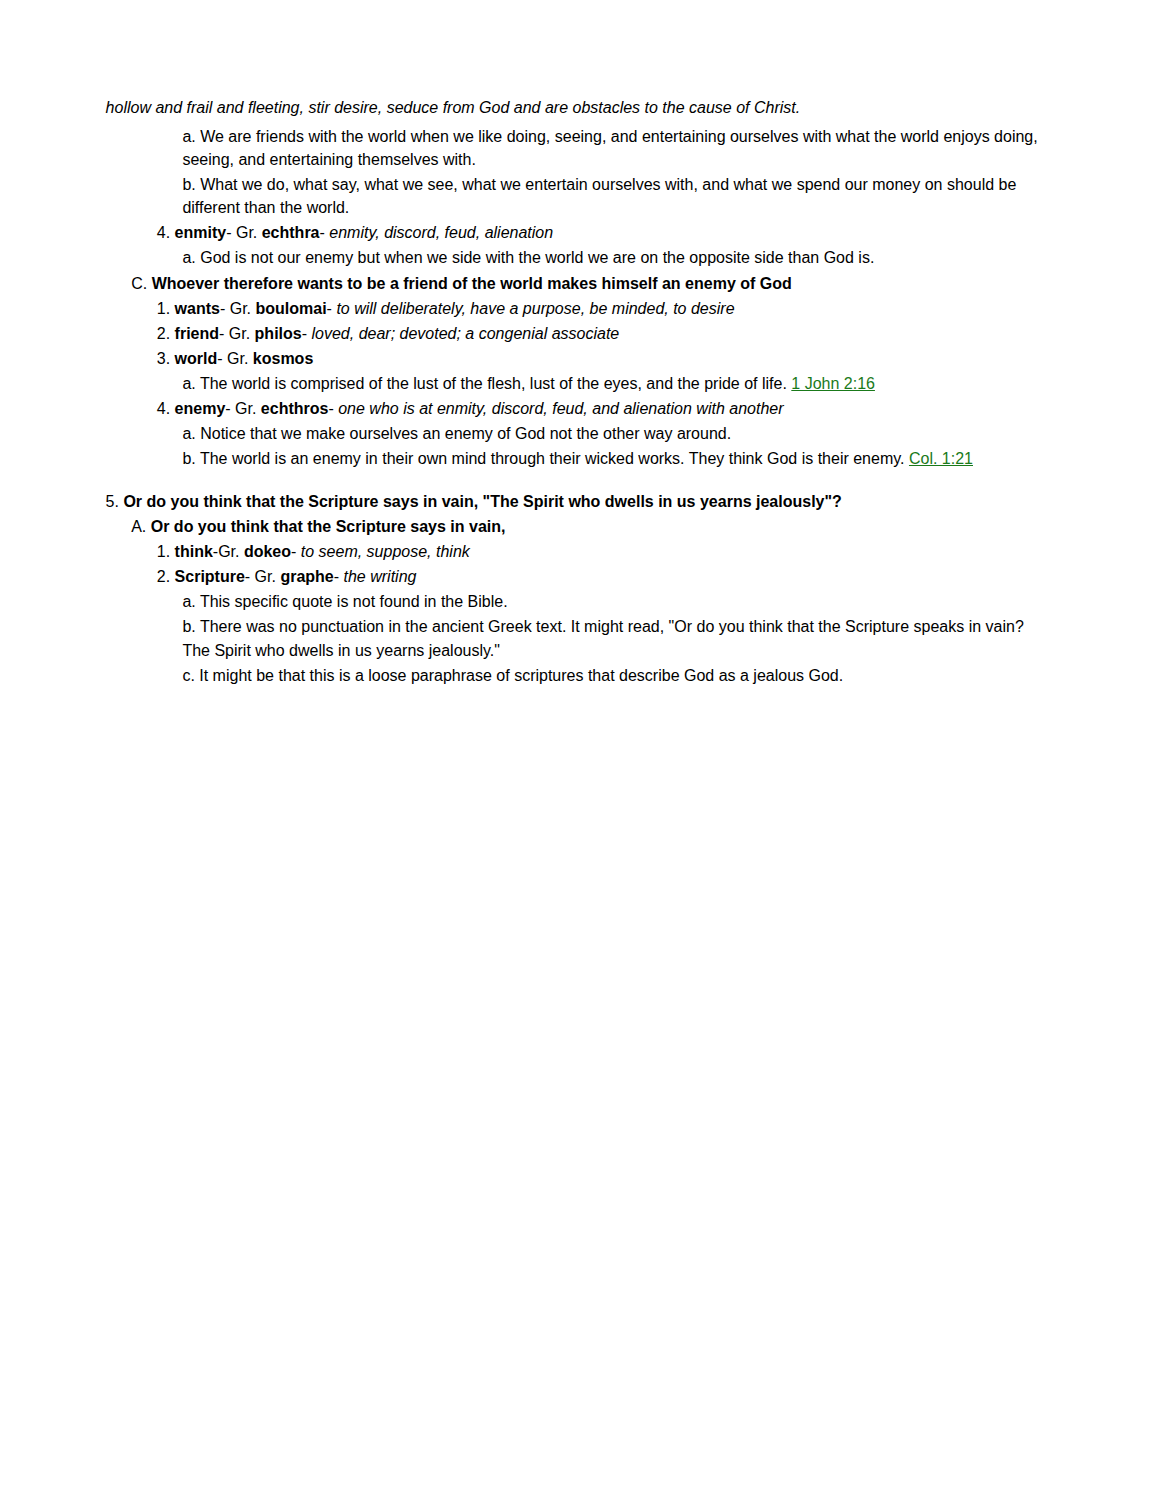hollow and frail and fleeting, stir desire, seduce from God and are obstacles to the cause of Christ.
a. We are friends with the world when we like doing, seeing, and entertaining ourselves with what the world enjoys doing, seeing, and entertaining themselves with.
b. What we do, what say, what we see, what we entertain ourselves with, and what we spend our money on should be different than the world.
4. enmity- Gr. echthra- enmity, discord, feud, alienation
a. God is not our enemy but when we side with the world we are on the opposite side than God is.
C. Whoever therefore wants to be a friend of the world makes himself an enemy of God
1. wants- Gr. boulomai- to will deliberately, have a purpose, be minded, to desire
2. friend- Gr. philos- loved, dear; devoted; a congenial associate
3. world- Gr. kosmos
a. The world is comprised of the lust of the flesh, lust of the eyes, and the pride of life. 1 John 2:16
4. enemy- Gr. echthros- one who is at enmity, discord, feud, and alienation with another
a. Notice that we make ourselves an enemy of God not the other way around.
b. The world is an enemy in their own mind through their wicked works. They think God is their enemy. Col. 1:21
5. Or do you think that the Scripture says in vain, "The Spirit who dwells in us yearns jealously"?
A. Or do you think that the Scripture says in vain,
1. think-Gr. dokeo- to seem, suppose, think
2. Scripture- Gr. graphe- the writing
a. This specific quote is not found in the Bible.
b. There was no punctuation in the ancient Greek text. It might read, "Or do you think that the Scripture speaks in vain? The Spirit who dwells in us yearns jealously."
c. It might be that this is a loose paraphrase of scriptures that describe God as a jealous God.